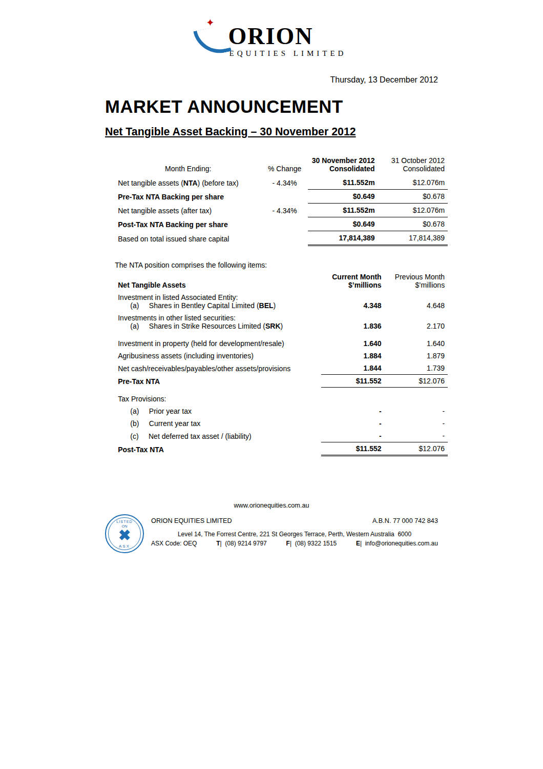✦
ORION
EQUITIES LIMITED
Thursday, 13 December 2012
MARKET ANNOUNCEMENT
Net Tangible Asset Backing – 30 November 2012
| Month Ending: | % Change | 30 November 2012 Consolidated | 31 October 2012 Consolidated |
| --- | --- | --- | --- |
| Net tangible assets ( NTA ) (before tax) | - 4.34% | $11.552m | $12.076m |
| Pre-Tax NTA Backing per share | | $0.649 | $0.678 |
| Net tangible assets (after tax) | - 4.34% | $11.552m | $12.076m |
| Post-Tax NTA Backing per share | | $0.649 | $0.678 |
| Based on total issued share capital | | 17,814,389 | 17,814,389 |
The NTA position comprises the following items:
| Net Tangible Assets | Current Month $’millions | Previous Month $’millions |
| --- | --- | --- |
| Investment in listed Associated Entity: (a) Shares in Bentley Capital Limited ( BEL ) | 4.348 | 4.648 |
| Investments in other listed securities: (a) Shares in Strike Resources Limited ( SRK ) | 1.836 | 2.170 |
| Investment in property (held for development/resale) | 1.640 | 1.640 |
| Agribusiness assets (including inventories) | 1.884 | 1.879 |
| Net cash/receivables/payables/other assets/provisions | 1.844 | 1.739 |
| Pre-Tax NTA | $11.552 | $12.076 |
| Tax Provisions: | | |
| (a) Prior year tax | - | - |
| (b) Current year tax | - | - |
| (c) Net deferred tax asset / (liability) | - | - |
| Post-Tax NTA | $11.552 | $12.076 |
www.orionequities.com.au
LISTED
ON
✖
ASX
ORION EQUITIES LIMITED A.B.N. 77 000 742 843
Level 14, The Forrest Centre, 221 St Georges Terrace, Perth, Western Australia 6000
ASX Code: OEQ T| (08) 9214 9797 F| (08) 9322 1515 E| info@orionequities.com.au